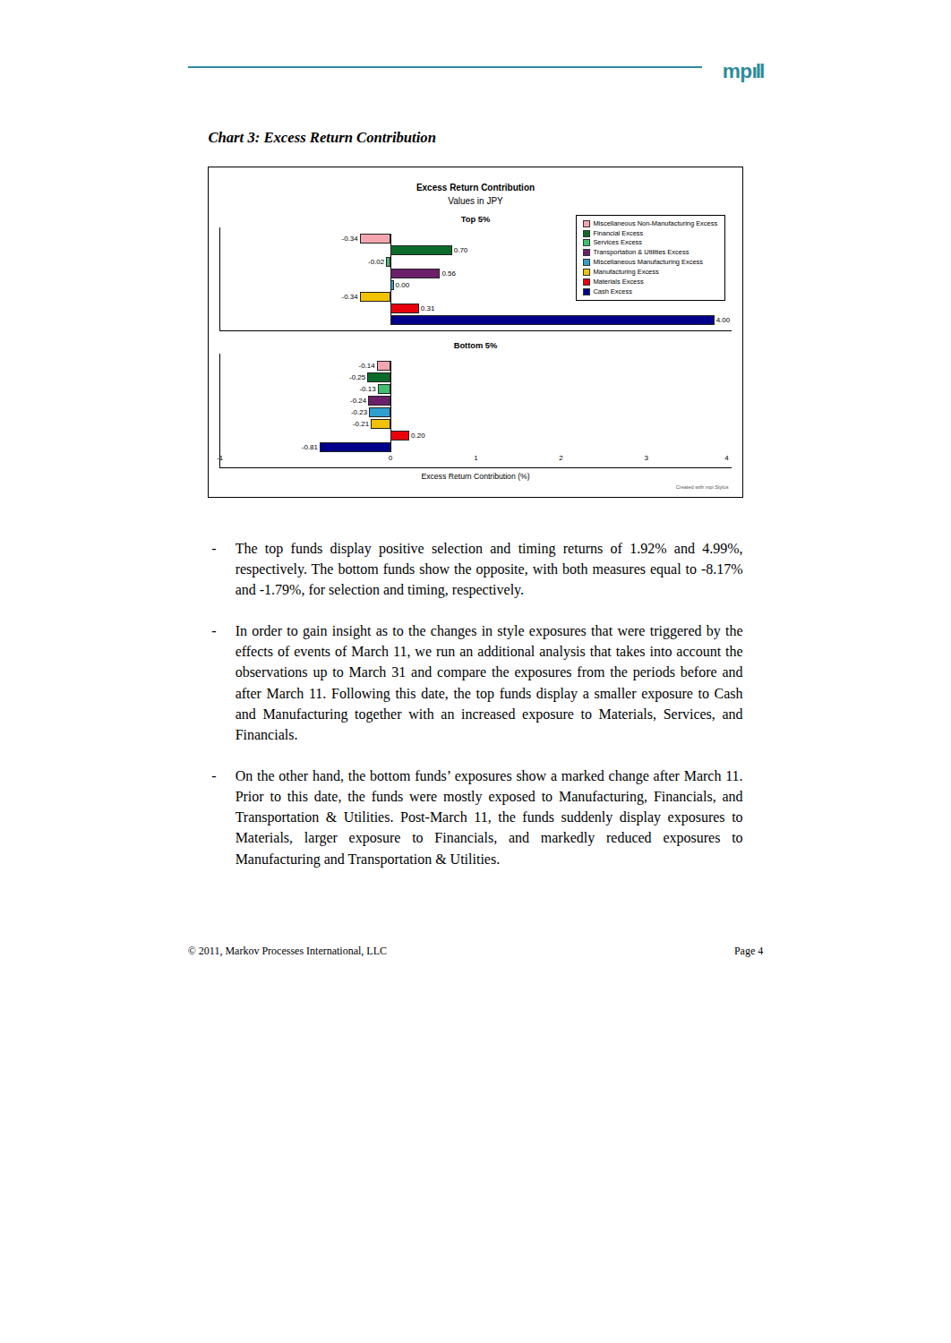mpıll
Chart 3: Excess Return Contribution
Excess Return Contribution
Values in JPY
Miscellaneous Non-Manufacturing Excess
Financial Excess
Services Excess
Transportation & Utilities Excess
Miscellaneous Manufacturing Excess
Manufacturing Excess
Materials Excess
Cash Excess
Top 5%
-0.34
0.70
-0.02
0.56
0.00
-0.34
0.31
4.00
Bottom 5%
-0.14
-0.25
-0.13
-0.24
-0.23
-0.21
0.20
-0.81
-1 0 1 2 3 4
Excess Return Contribution (%)
Created with mpi Stylus
The top funds display positive selection and timing returns of 1.92% and 4.99%, respectively. The bottom funds show the opposite, with both measures equal to -8.17% and -1.79%, for selection and timing, respectively.
In order to gain insight as to the changes in style exposures that were triggered by the effects of events of March 11, we run an additional analysis that takes into account the observations up to March 31 and compare the exposures from the periods before and after March 11. Following this date, the top funds display a smaller exposure to Cash and Manufacturing together with an increased exposure to Materials, Services, and Financials.
On the other hand, the bottom funds’ exposures show a marked change after March 11. Prior to this date, the funds were mostly exposed to Manufacturing, Financials, and Transportation & Utilities. Post-March 11, the funds suddenly display exposures to Materials, larger exposure to Financials, and markedly reduced exposures to Manufacturing and Transportation & Utilities.
© 2011, Markov Processes International, LLC
Page 4